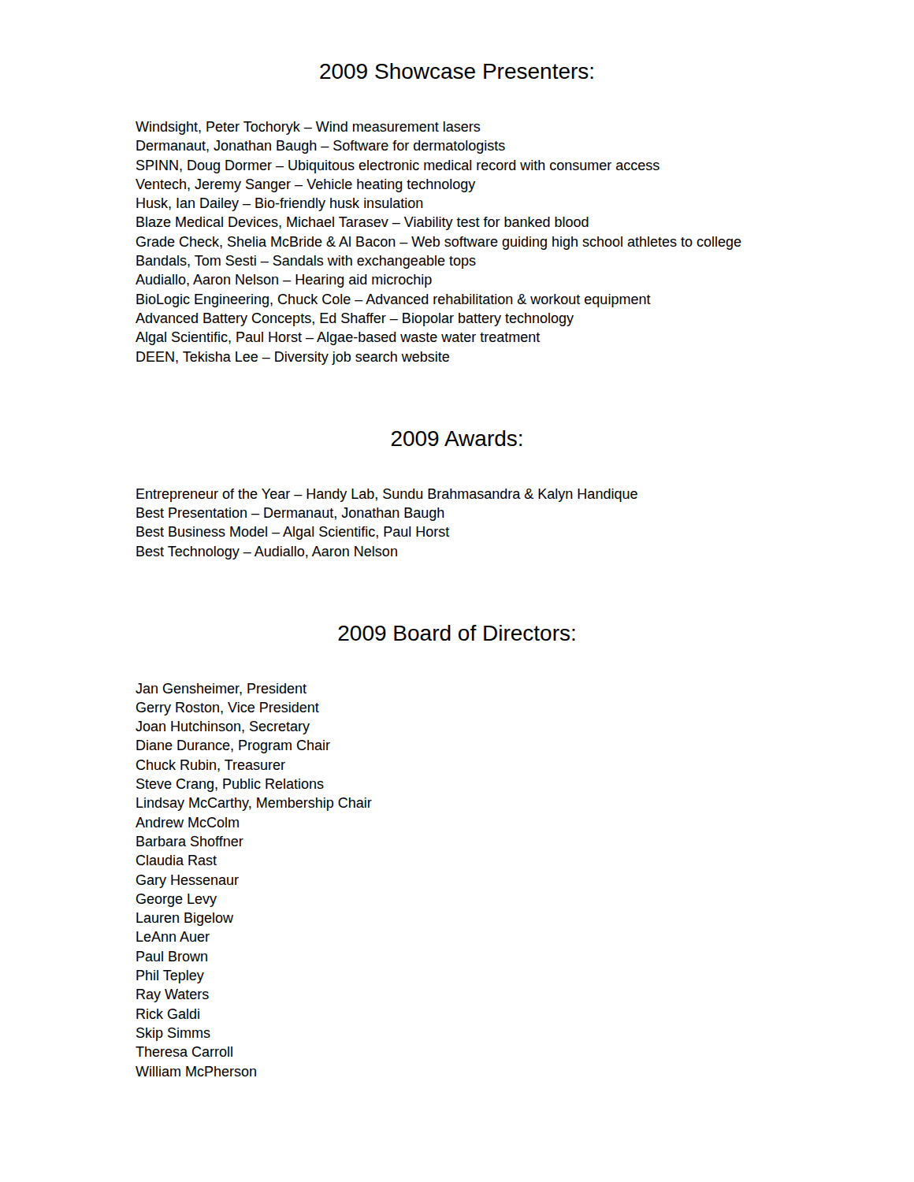2009 Showcase Presenters:
Windsight, Peter Tochoryk – Wind measurement lasers
Dermanaut, Jonathan Baugh – Software for dermatologists
SPINN, Doug Dormer – Ubiquitous electronic medical record with consumer access
Ventech, Jeremy Sanger – Vehicle heating technology
Husk, Ian Dailey – Bio-friendly husk insulation
Blaze Medical Devices, Michael Tarasev – Viability test for banked blood
Grade Check, Shelia McBride & Al Bacon – Web software guiding high school athletes to college
Bandals, Tom Sesti – Sandals with exchangeable tops
Audiallo, Aaron Nelson – Hearing aid microchip
BioLogic Engineering, Chuck Cole – Advanced rehabilitation & workout equipment
Advanced Battery Concepts, Ed Shaffer – Biopolar battery technology
Algal Scientific, Paul Horst – Algae-based waste water treatment
DEEN, Tekisha Lee – Diversity job search website
2009 Awards:
Entrepreneur of the Year – Handy Lab, Sundu Brahmasandra & Kalyn Handique
Best Presentation – Dermanaut, Jonathan Baugh
Best Business Model – Algal Scientific, Paul Horst
Best Technology – Audiallo, Aaron Nelson
2009 Board of Directors:
Jan Gensheimer, President
Gerry Roston, Vice President
Joan Hutchinson, Secretary
Diane Durance, Program Chair
Chuck Rubin, Treasurer
Steve Crang, Public Relations
Lindsay McCarthy, Membership Chair
Andrew McColm
Barbara Shoffner
Claudia Rast
Gary Hessenaur
George Levy
Lauren Bigelow
LeAnn Auer
Paul Brown
Phil Tepley
Ray Waters
Rick Galdi
Skip Simms
Theresa Carroll
William McPherson